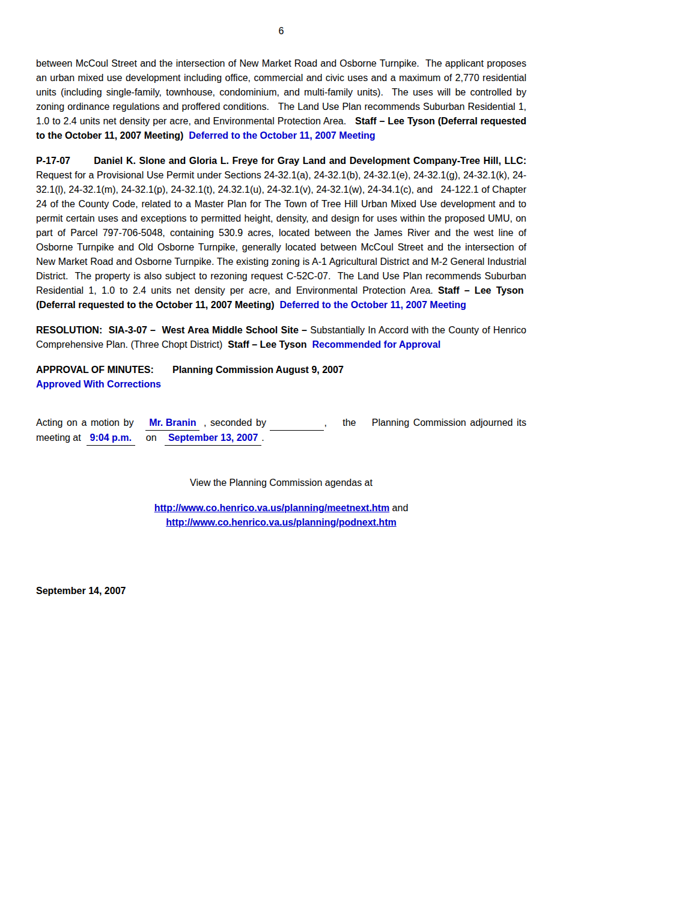6
between McCoul Street and the intersection of New Market Road and Osborne Turnpike. The applicant proposes an urban mixed use development including office, commercial and civic uses and a maximum of 2,770 residential units (including single-family, townhouse, condominium, and multi-family units). The uses will be controlled by zoning ordinance regulations and proffered conditions. The Land Use Plan recommends Suburban Residential 1, 1.0 to 2.4 units net density per acre, and Environmental Protection Area. Staff – Lee Tyson (Deferral requested to the October 11, 2007 Meeting) Deferred to the October 11, 2007 Meeting
P-17-07 Daniel K. Slone and Gloria L. Freye for Gray Land and Development Company-Tree Hill, LLC: Request for a Provisional Use Permit under Sections 24-32.1(a), 24-32.1(b), 24-32.1(e), 24-32.1(g), 24-32.1(k), 24-32.1(l), 24-32.1(m), 24-32.1(p), 24-32.1(t), 24.32.1(u), 24-32.1(v), 24-32.1(w), 24-34.1(c), and 24-122.1 of Chapter 24 of the County Code, related to a Master Plan for The Town of Tree Hill Urban Mixed Use development and to permit certain uses and exceptions to permitted height, density, and design for uses within the proposed UMU, on part of Parcel 797-706-5048, containing 530.9 acres, located between the James River and the west line of Osborne Turnpike and Old Osborne Turnpike, generally located between McCoul Street and the intersection of New Market Road and Osborne Turnpike. The existing zoning is A-1 Agricultural District and M-2 General Industrial District. The property is also subject to rezoning request C-52C-07. The Land Use Plan recommends Suburban Residential 1, 1.0 to 2.4 units net density per acre, and Environmental Protection Area. Staff – Lee Tyson (Deferral requested to the October 11, 2007 Meeting) Deferred to the October 11, 2007 Meeting
RESOLUTION: SIA-3-07 – West Area Middle School Site – Substantially In Accord with the County of Henrico Comprehensive Plan. (Three Chopt District) Staff – Lee Tyson Recommended for Approval
APPROVAL OF MINUTES: Planning Commission August 9, 2007
Approved With Corrections
Acting on a motion by Mr. Branin , seconded by , the Planning Commission adjourned its meeting at 9:04 p.m. on September 13, 2007.
View the Planning Commission agendas at
http://www.co.henrico.va.us/planning/meetnext.htm and
http://www.co.henrico.va.us/planning/podnext.htm
September 14, 2007